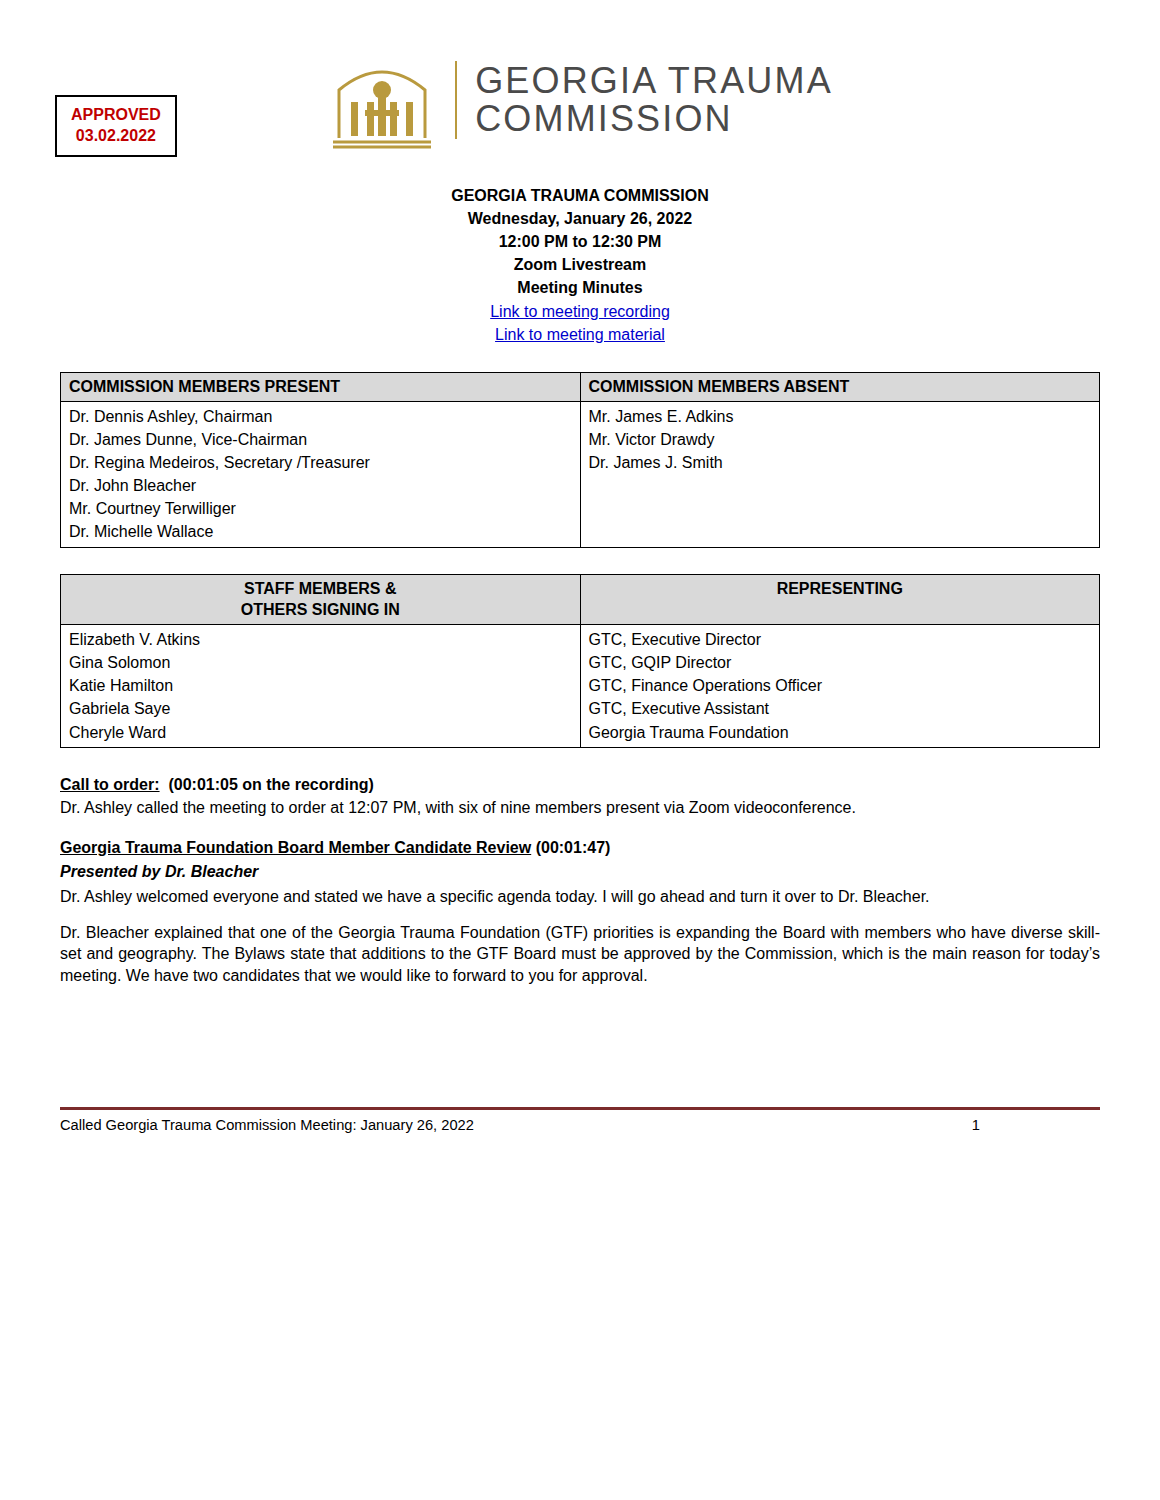APPROVED
03.02.2022
GEORGIA TRAUMA
COMMISSION
GEORGIA TRAUMA COMMISSION Wednesday, January 26, 2022 12:00 PM to 12:30 PM Zoom Livestream Meeting Minutes
Link to meeting recording
Link to meeting material
| COMMISSION MEMBERS PRESENT | COMMISSION MEMBERS ABSENT |
| --- | --- |
| Dr. Dennis Ashley, Chairman Dr. James Dunne, Vice-Chairman Dr. Regina Medeiros, Secretary /Treasurer Dr. John Bleacher Mr. Courtney Terwilliger Dr. Michelle Wallace | Mr. James E. Adkins Mr. Victor Drawdy Dr. James J. Smith |
| STAFF MEMBERS & OTHERS SIGNING IN | REPRESENTING |
| --- | --- |
| Elizabeth V. Atkins Gina Solomon Katie Hamilton Gabriela Saye Cheryle Ward | GTC, Executive Director GTC, GQIP Director GTC, Finance Operations Officer GTC, Executive Assistant Georgia Trauma Foundation |
Call to order: (00:01:05 on the recording)
Dr. Ashley called the meeting to order at 12:07 PM, with six of nine members present via Zoom videoconference.
Georgia Trauma Foundation Board Member Candidate Review (00:01:47)
Presented by Dr. Bleacher
Dr. Ashley welcomed everyone and stated we have a specific agenda today. I will go ahead and turn it over to Dr. Bleacher.
Dr. Bleacher explained that one of the Georgia Trauma Foundation (GTF) priorities is expanding the Board with members who have diverse skill-set and geography. The Bylaws state that additions to the GTF Board must be approved by the Commission, which is the main reason for today’s meeting. We have two candidates that we would like to forward to you for approval.
Called Georgia Trauma Commission Meeting: January 26, 2022
1